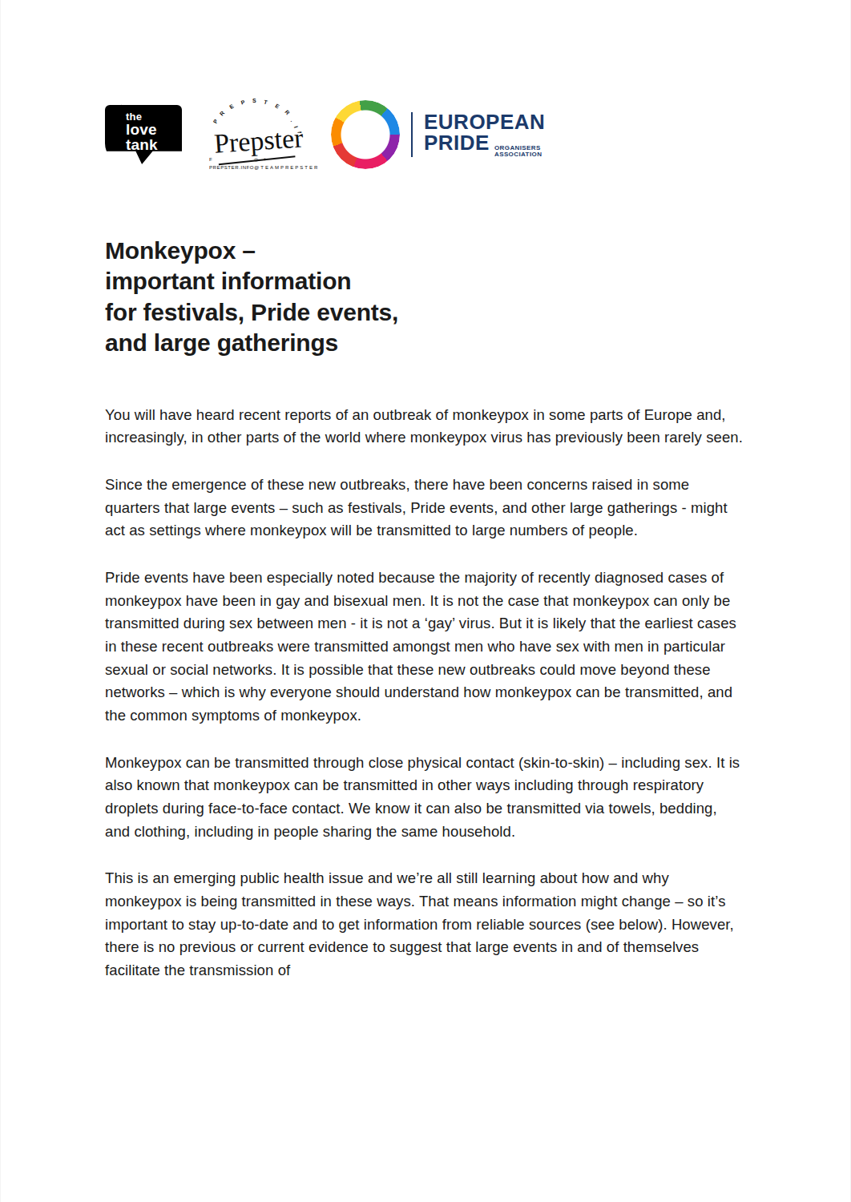thelove tank
P R E P S T E R . I N F O
Prepster
f prepster.info ◎ ✦ @teamprepster
EUROPEAN
PRIDE ORGANISERS
ASSOCIATION
Monkeypox –
important information
for festivals, Pride events,
and large gatherings
You will have heard recent reports of an outbreak of monkeypox in some parts of Europe and, increasingly, in other parts of the world where monkeypox virus has previously been rarely seen.
Since the emergence of these new outbreaks, there have been concerns raised in some quarters that large events – such as festivals, Pride events, and other large gatherings - might act as settings where monkeypox will be transmitted to large numbers of people.
Pride events have been especially noted because the majority of recently diagnosed cases of monkeypox have been in gay and bisexual men. It is not the case that monkeypox can only be transmitted during sex between men - it is not a ‘gay’ virus. But it is likely that the earliest cases in these recent outbreaks were transmitted amongst men who have sex with men in particular sexual or social networks. It is possible that these new outbreaks could move beyond these networks – which is why everyone should understand how monkeypox can be transmitted, and the common symptoms of monkeypox.
Monkeypox can be transmitted through close physical contact (skin-to-skin) – including sex. It is also known that monkeypox can be transmitted in other ways including through respiratory droplets during face-to-face contact. We know it can also be transmitted via towels, bedding, and clothing, including in people sharing the same household.
This is an emerging public health issue and we’re all still learning about how and why monkeypox is being transmitted in these ways. That means information might change – so it’s important to stay up-to-date and to get information from reliable sources (see below). However, there is no previous or current evidence to suggest that large events in and of themselves facilitate the transmission of